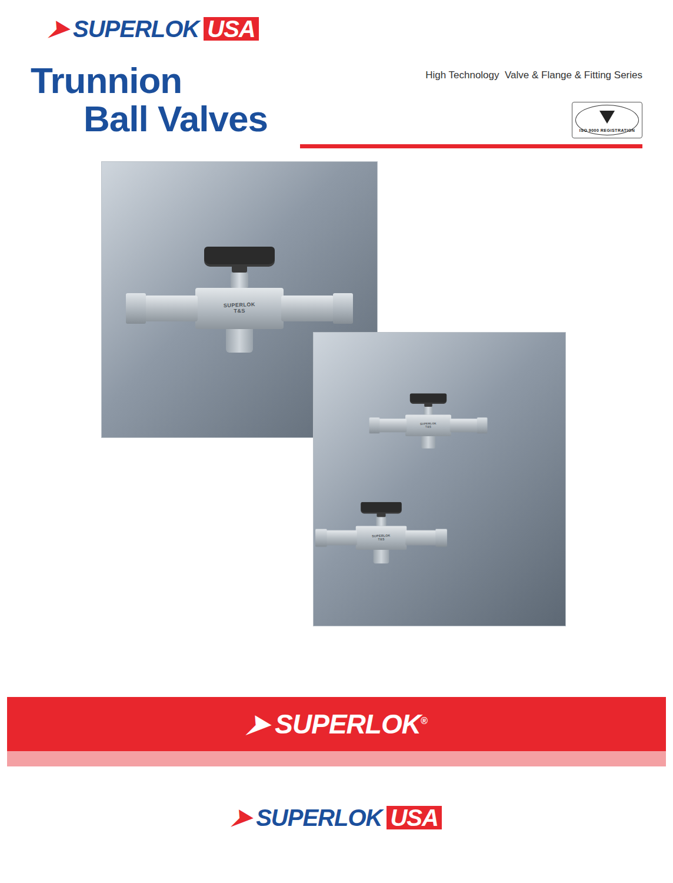➤SUPERLOK USA
Trunnion Ball Valves
High Technology Valve & Flange & Fitting Series
ISO 9000 REGISTRATION
SUPERLOK
T&S
SUPERLOK
T&S
SUPERLOK
T&S
➤SUPERLOK®
➤SUPERLOK USA